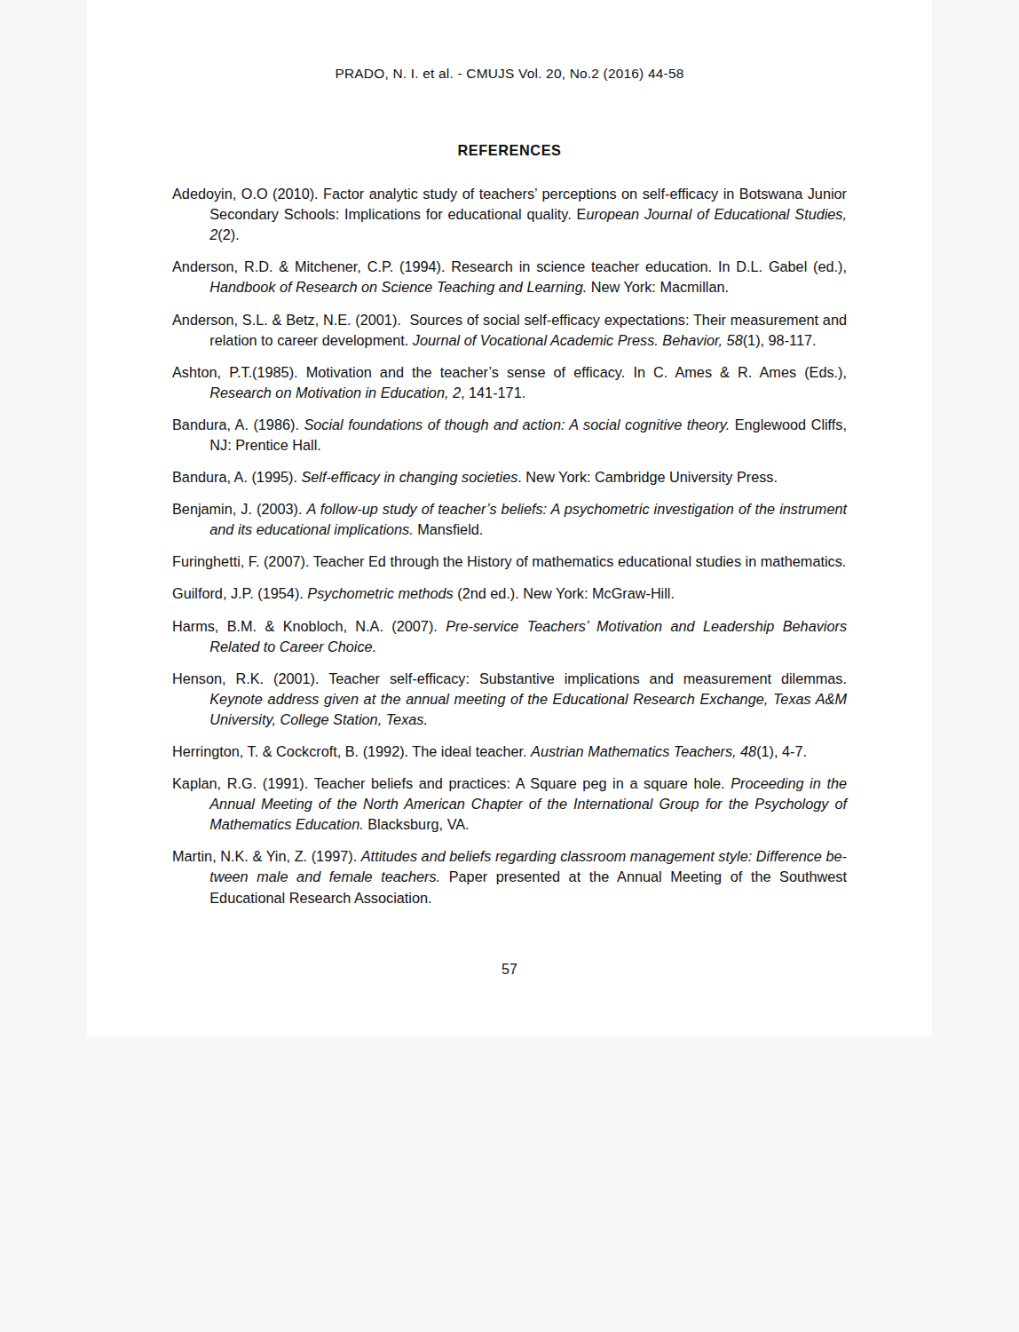PRADO, N. I. et al. - CMUJS Vol. 20, No.2 (2016) 44-58
REFERENCES
Adedoyin, O.O (2010). Factor analytic study of teachers’ perceptions on self-efficacy in Botswana Junior Secondary Schools: Implications for educational quality. European Journal of Educational Studies, 2(2).
Anderson, R.D. & Mitchener, C.P. (1994). Research in science teacher education. In D.L. Gabel (ed.), Handbook of Research on Science Teaching and Learning. New York: Macmillan.
Anderson, S.L. & Betz, N.E. (2001). Sources of social self-efficacy expectations: Their measurement and relation to career development. Journal of Vocational Academic Press. Behavior, 58(1), 98-117.
Ashton, P.T.(1985). Motivation and the teacher’s sense of efficacy. In C. Ames & R. Ames (Eds.), Research on Motivation in Education, 2, 141-171.
Bandura, A. (1986). Social foundations of though and action: A social cognitive theory. Englewood Cliffs, NJ: Prentice Hall.
Bandura, A. (1995). Self-efficacy in changing societies. New York: Cambridge University Press.
Benjamin, J. (2003). A follow-up study of teacher’s beliefs: A psychometric investigation of the instrument and its educational implications. Mansfield.
Furinghetti, F. (2007). Teacher Ed through the History of mathematics educational studies in mathematics.
Guilford, J.P. (1954). Psychometric methods (2nd ed.). New York: McGraw-Hill.
Harms, B.M. & Knobloch, N.A. (2007). Pre-service Teachers’ Motivation and Leadership Behaviors Related to Career Choice.
Henson, R.K. (2001). Teacher self-efficacy: Substantive implications and measurement dilemmas. Keynote address given at the annual meeting of the Educational Research Exchange, Texas A&M University, College Station, Texas.
Herrington, T. & Cockcroft, B. (1992). The ideal teacher. Austrian Mathematics Teachers, 48(1), 4-7.
Kaplan, R.G. (1991). Teacher beliefs and practices: A Square peg in a square hole. Proceeding in the Annual Meeting of the North American Chapter of the International Group for the Psychology of Mathematics Education. Blacksburg, VA.
Martin, N.K. & Yin, Z. (1997). Attitudes and beliefs regarding classroom management style: Difference between male and female teachers. Paper presented at the Annual Meeting of the Southwest Educational Research Association.
57